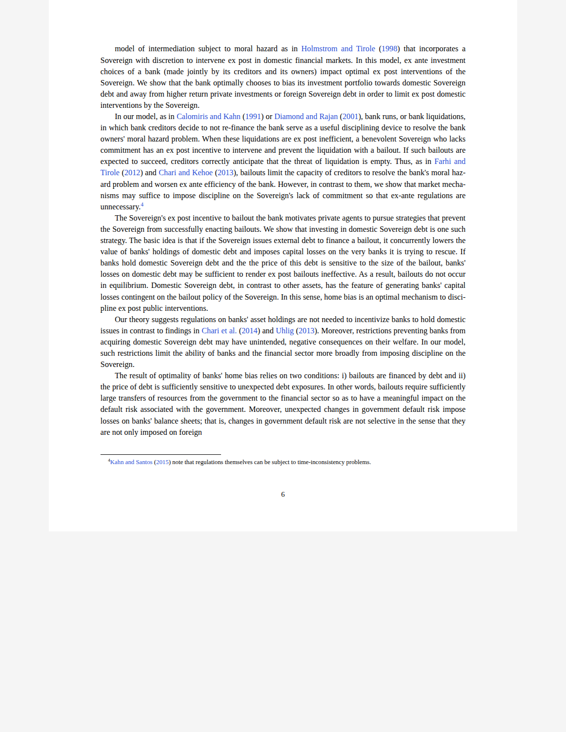model of intermediation subject to moral hazard as in Holmstrom and Tirole (1998) that incorporates a Sovereign with discretion to intervene ex post in domestic financial markets. In this model, ex ante investment choices of a bank (made jointly by its creditors and its owners) impact optimal ex post interventions of the Sovereign. We show that the bank optimally chooses to bias its investment portfolio towards domestic Sovereign debt and away from higher return private investments or foreign Sovereign debt in order to limit ex post domestic interventions by the Sovereign.
In our model, as in Calomiris and Kahn (1991) or Diamond and Rajan (2001), bank runs, or bank liquidations, in which bank creditors decide to not re-finance the bank serve as a useful disciplining device to resolve the bank owners' moral hazard problem. When these liquidations are ex post inefficient, a benevolent Sovereign who lacks commitment has an ex post incentive to intervene and prevent the liquidation with a bailout. If such bailouts are expected to succeed, creditors correctly anticipate that the threat of liquidation is empty. Thus, as in Farhi and Tirole (2012) and Chari and Kehoe (2013), bailouts limit the capacity of creditors to resolve the bank's moral hazard problem and worsen ex ante efficiency of the bank. However, in contrast to them, we show that market mechanisms may suffice to impose discipline on the Sovereign's lack of commitment so that ex-ante regulations are unnecessary.4
The Sovereign's ex post incentive to bailout the bank motivates private agents to pursue strategies that prevent the Sovereign from successfully enacting bailouts. We show that investing in domestic Sovereign debt is one such strategy. The basic idea is that if the Sovereign issues external debt to finance a bailout, it concurrently lowers the value of banks' holdings of domestic debt and imposes capital losses on the very banks it is trying to rescue. If banks hold domestic Sovereign debt and the the price of this debt is sensitive to the size of the bailout, banks' losses on domestic debt may be sufficient to render ex post bailouts ineffective. As a result, bailouts do not occur in equilibrium. Domestic Sovereign debt, in contrast to other assets, has the feature of generating banks' capital losses contingent on the bailout policy of the Sovereign. In this sense, home bias is an optimal mechanism to discipline ex post public interventions.
Our theory suggests regulations on banks' asset holdings are not needed to incentivize banks to hold domestic issues in contrast to findings in Chari et al. (2014) and Uhlig (2013). Moreover, restrictions preventing banks from acquiring domestic Sovereign debt may have unintended, negative consequences on their welfare. In our model, such restrictions limit the ability of banks and the financial sector more broadly from imposing discipline on the Sovereign.
The result of optimality of banks' home bias relies on two conditions: i) bailouts are financed by debt and ii) the price of debt is sufficiently sensitive to unexpected debt exposures. In other words, bailouts require sufficiently large transfers of resources from the government to the financial sector so as to have a meaningful impact on the default risk associated with the government. Moreover, unexpected changes in government default risk impose losses on banks' balance sheets; that is, changes in government default risk are not selective in the sense that they are not only imposed on foreign
4Kahn and Santos (2015) note that regulations themselves can be subject to time-inconsistency problems.
6